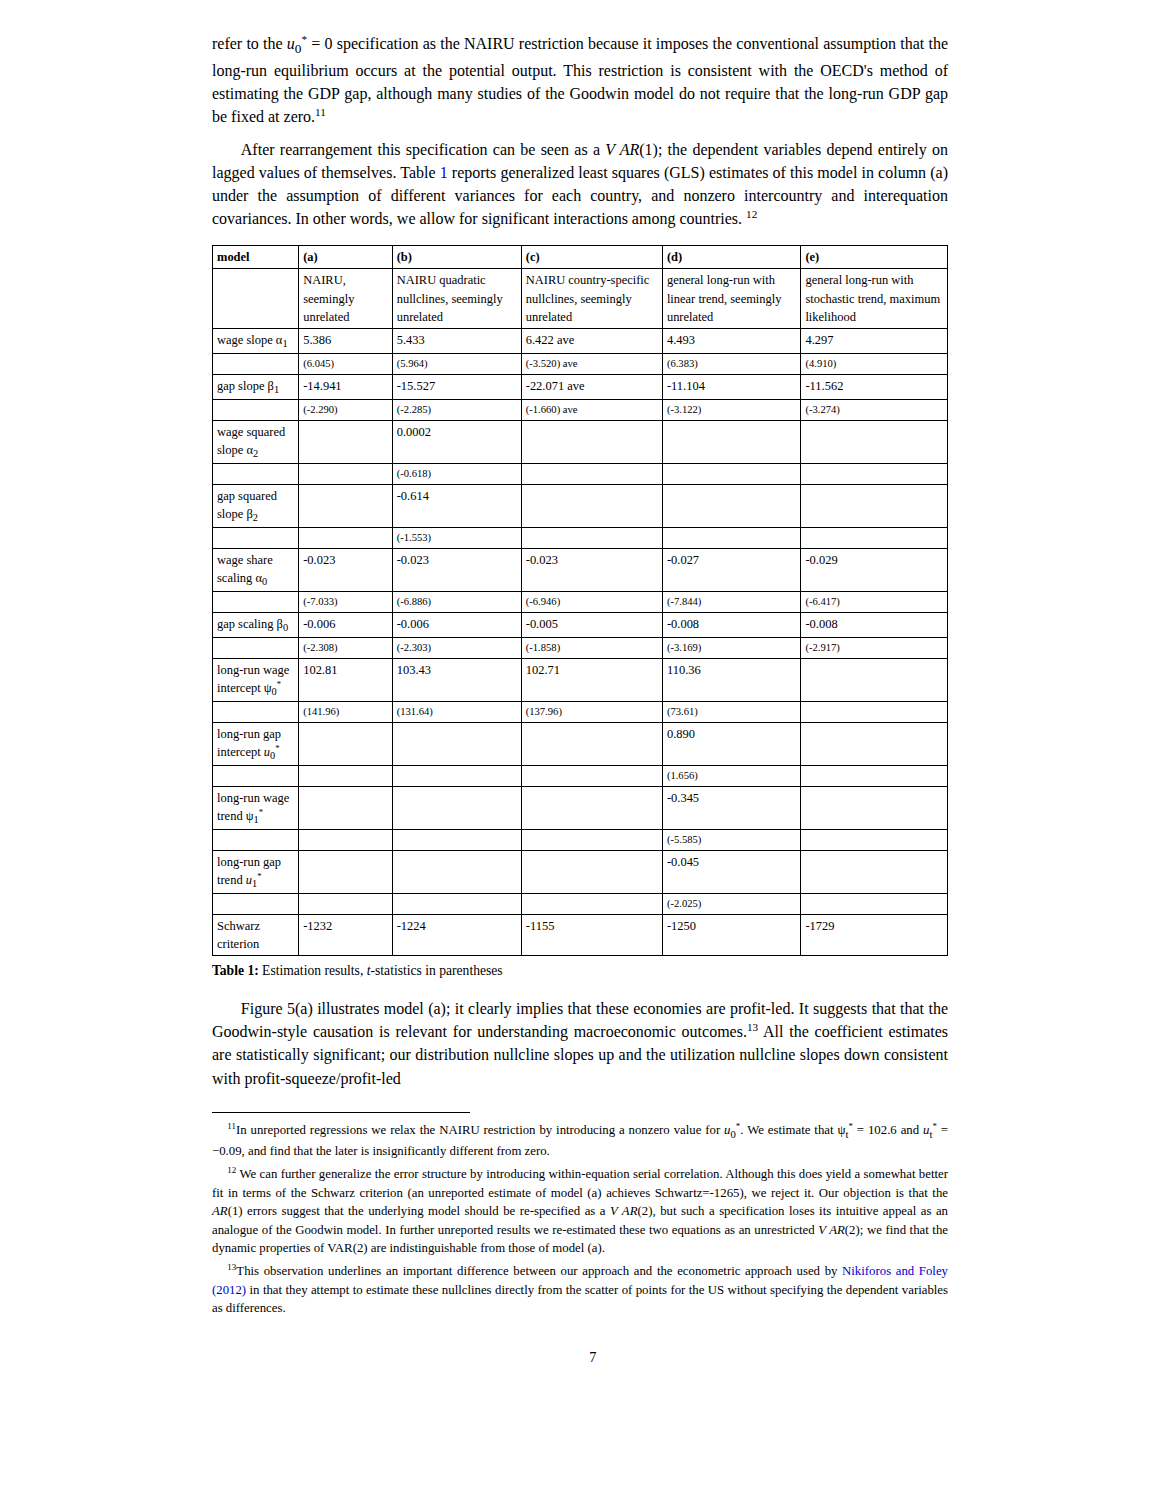refer to the u0* = 0 specification as the NAIRU restriction because it imposes the conventional assumption that the long-run equilibrium occurs at the potential output. This restriction is consistent with the OECD's method of estimating the GDP gap, although many studies of the Goodwin model do not require that the long-run GDP gap be fixed at zero.11
After rearrangement this specification can be seen as a V AR(1); the dependent variables depend entirely on lagged values of themselves. Table 1 reports generalized least squares (GLS) estimates of this model in column (a) under the assumption of different variances for each country, and nonzero intercountry and interequation covariances. In other words, we allow for significant interactions among countries. 12
| model | (a) | (b) | (c) | (d) | (e) |
| --- | --- | --- | --- | --- | --- |
| | NAIRU, seemingly unrelated | NAIRU quadratic nullclines, seemingly unrelated | NAIRU country-specific nullclines, seemingly unrelated | general long-run with linear trend, seemingly unrelated | general long-run with stochastic trend, maximum likelihood |
| wage slope α 1 | 5.386 | 5.433 | 6.422 ave | 4.493 | 4.297 |
| | (6.045) | (5.964) | (-3.520) ave | (6.383) | (4.910) |
| gap slope β 1 | -14.941 | -15.527 | -22.071 ave | -11.104 | -11.562 |
| | (-2.290) | (-2.285) | (-1.660) ave | (-3.122) | (-3.274) |
| wage squared slope α 2 | | 0.0002 | | | |
| | | (-0.618) | | | |
| gap squared slope β 2 | | -0.614 | | | |
| | | (-1.553) | | | |
| wage share scaling α 0 | -0.023 | -0.023 | -0.023 | -0.027 | -0.029 |
| | (-7.033) | (-6.886) | (-6.946) | (-7.844) | (-6.417) |
| gap scaling β 0 | -0.006 | -0.006 | -0.005 | -0.008 | -0.008 |
| | (-2.308) | (-2.303) | (-1.858) | (-3.169) | (-2.917) |
| long-run wage intercept ψ 0 * | 102.81 | 103.43 | 102.71 | 110.36 | |
| | (141.96) | (131.64) | (137.96) | (73.61) | |
| long-run gap intercept u 0 * | | | | 0.890 | |
| | | | | (1.656) | |
| long-run wage trend ψ 1 * | | | | -0.345 | |
| | | | | (-5.585) | |
| long-run gap trend u 1 * | | | | -0.045 | |
| | | | | (-2.025) | |
| Schwarz criterion | -1232 | -1224 | -1155 | -1250 | -1729 |
Table 1: Estimation results, t-statistics in parentheses
Figure 5(a) illustrates model (a); it clearly implies that these economies are profit-led. It suggests that that the Goodwin-style causation is relevant for understanding macroeconomic outcomes.13 All the coefficient estimates are statistically significant; our distribution nullcline slopes up and the utilization nullcline slopes down consistent with profit-squeeze/profit-led
11In unreported regressions we relax the NAIRU restriction by introducing a nonzero value for u0*. We estimate that ψt* = 102.6 and ut* = −0.09, and find that the later is insignificantly different from zero.
12 We can further generalize the error structure by introducing within-equation serial correlation. Although this does yield a somewhat better fit in terms of the Schwarz criterion (an unreported estimate of model (a) achieves Schwartz=-1265), we reject it. Our objection is that the AR(1) errors suggest that the underlying model should be re-specified as a V AR(2), but such a specification loses its intuitive appeal as an analogue of the Goodwin model. In further unreported results we re-estimated these two equations as an unrestricted V AR(2); we find that the dynamic properties of VAR(2) are indistinguishable from those of model (a).
13This observation underlines an important difference between our approach and the econometric approach used by Nikiforos and Foley (2012) in that they attempt to estimate these nullclines directly from the scatter of points for the US without specifying the dependent variables as differences.
7